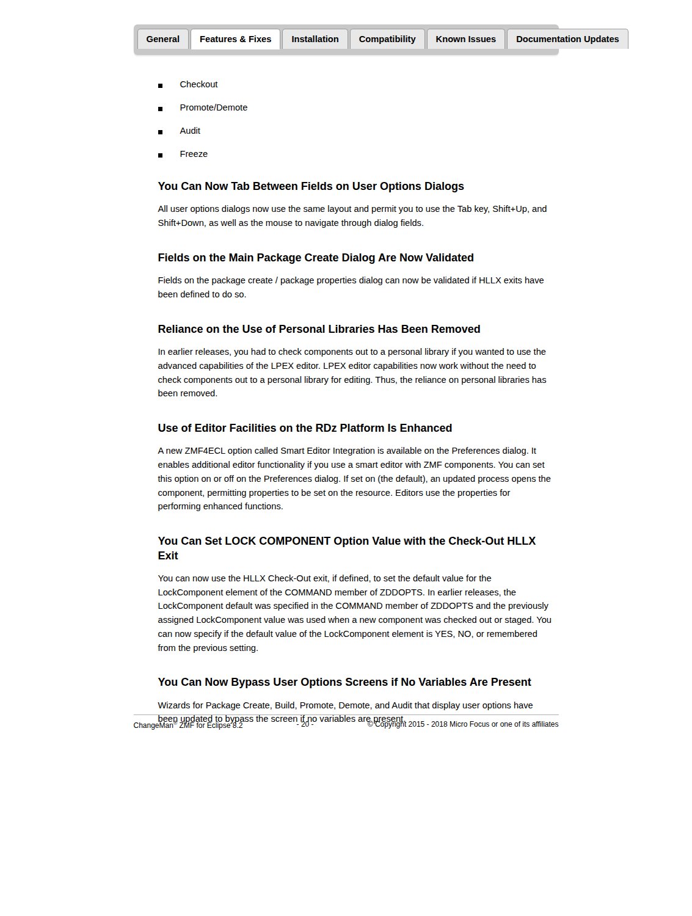General
Features & Fixes
Installation
Compatibility
Known Issues
Documentation Updates
Checkout
Promote/Demote
Audit
Freeze
You Can Now Tab Between Fields on User Options Dialogs
All user options dialogs now use the same layout and permit you to use the Tab key, Shift+Up, and Shift+Down, as well as the mouse to navigate through dialog fields.
Fields on the Main Package Create Dialog Are Now Validated
Fields on the package create / package properties dialog can now be validated if HLLX exits have been defined to do so.
Reliance on the Use of Personal Libraries Has Been Removed
In earlier releases, you had to check components out to a personal library if you wanted to use the advanced capabilities of the LPEX editor. LPEX editor capabilities now work without the need to check components out to a personal library for editing. Thus, the reliance on personal libraries has been removed.
Use of Editor Facilities on the RDz Platform Is Enhanced
A new ZMF4ECL option called Smart Editor Integration is available on the Preferences dialog. It enables additional editor functionality if you use a smart editor with ZMF components. You can set this option on or off on the Preferences dialog. If set on (the default), an updated process opens the component, permitting properties to be set on the resource. Editors use the properties for performing enhanced functions.
You Can Set LOCK COMPONENT Option Value with the Check-Out HLLX Exit
You can now use the HLLX Check-Out exit, if defined, to set the default value for the LockComponent element of the COMMAND member of ZDDOPTS. In earlier releases, the LockComponent default was specified in the COMMAND member of ZDDOPTS and the previously assigned LockComponent value was used when a new component was checked out or staged. You can now specify if the default value of the LockComponent element is YES, NO, or remembered from the previous setting.
You Can Now Bypass User Options Screens if No Variables Are Present
Wizards for Package Create, Build, Promote, Demote, and Audit that display user options have been updated to bypass the screen if no variables are present.
ChangeMan® ZMF for Eclipse 8.2
- 20 -
© Copyright 2015 - 2018 Micro Focus or one of its affiliates